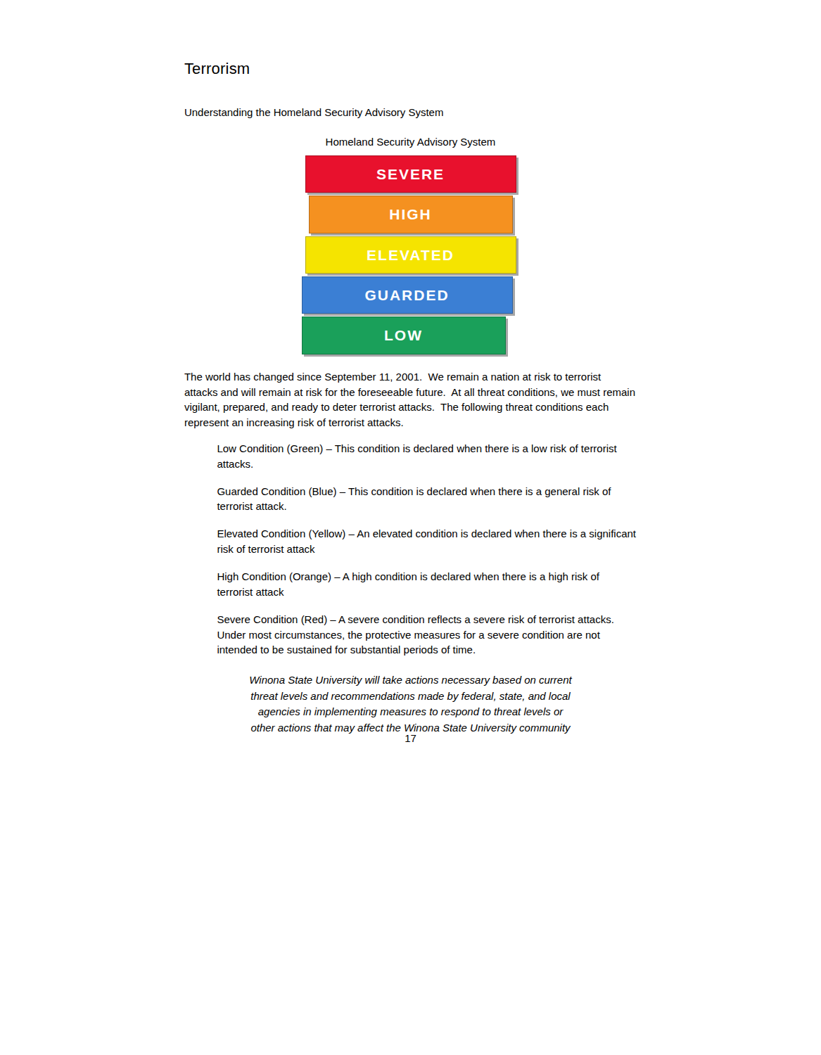Terrorism
Understanding the Homeland Security Advisory System
Homeland Security Advisory System
SEVERE
HIGH
ELEVATED
GUARDED
LOW
The world has changed since September 11, 2001. We remain a nation at risk to terrorist attacks and will remain at risk for the foreseeable future. At all threat conditions, we must remain vigilant, prepared, and ready to deter terrorist attacks. The following threat conditions each represent an increasing risk of terrorist attacks.
Low Condition (Green) – This condition is declared when there is a low risk of terrorist attacks.
Guarded Condition (Blue) – This condition is declared when there is a general risk of terrorist attack.
Elevated Condition (Yellow) – An elevated condition is declared when there is a significant risk of terrorist attack
High Condition (Orange) – A high condition is declared when there is a high risk of terrorist attack
Severe Condition (Red) – A severe condition reflects a severe risk of terrorist attacks. Under most circumstances, the protective measures for a severe condition are not intended to be sustained for substantial periods of time.
Winona State University will take actions necessary based on current threat levels and recommendations made by federal, state, and local agencies in implementing measures to respond to threat levels or other actions that may affect the Winona State University community
17